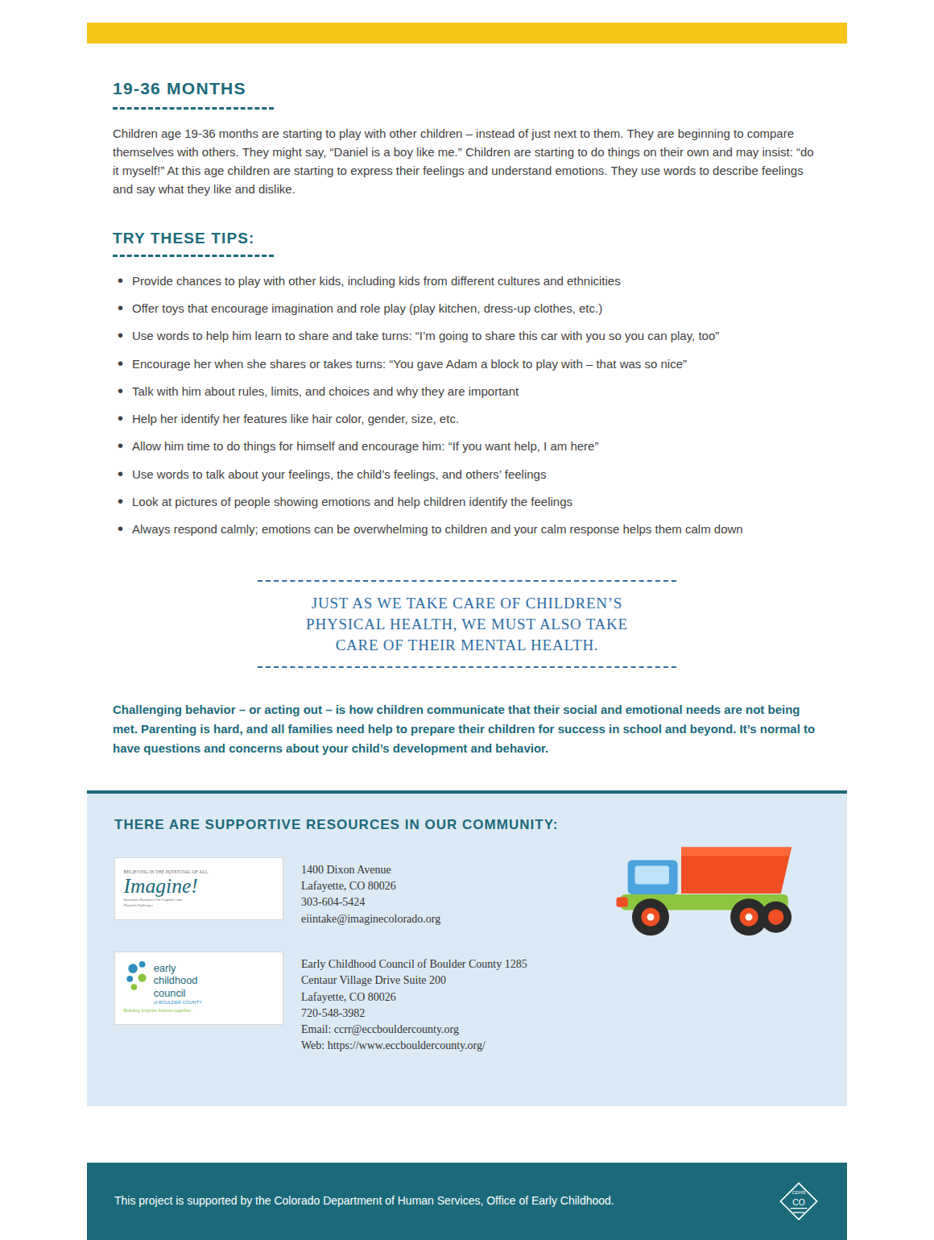19-36 Months
Children age 19-36 months are starting to play with other children – instead of just next to them. They are beginning to compare themselves with others. They might say, “Daniel is a boy like me.” Children are starting to do things on their own and may insist: “do it myself!” At this age children are starting to express their feelings and understand emotions. They use words to describe feelings and say what they like and dislike.
Try These Tips:
Provide chances to play with other kids, including kids from different cultures and ethnicities
Offer toys that encourage imagination and role play (play kitchen, dress-up clothes, etc.)
Use words to help him learn to share and take turns: “I’m going to share this car with you so you can play, too”
Encourage her when she shares or takes turns: “You gave Adam a block to play with – that was so nice”
Talk with him about rules, limits, and choices and why they are important
Help her identify her features like hair color, gender, size, etc.
Allow him time to do things for himself and encourage him: “If you want help, I am here”
Use words to talk about your feelings, the child’s feelings, and others’ feelings
Look at pictures of people showing emotions and help children identify the feelings
Always respond calmly; emotions can be overwhelming to children and your calm response helps them calm down
Just as we take care of children’s
physical health, we must also take
care of their mental health.
Challenging behavior – or acting out – is how children communicate that their social and emotional needs are not being met. Parenting is hard, and all families need help to prepare their children for success in school and beyond. It’s normal to have questions and concerns about your child’s development and behavior.
There are supportive resources in our community:
BELIEVING IN THE POTENTIAL OF ALL Imagine! Innovative Resources For Cognitive and Physical Challenges
1400 Dixon Avenue
Lafayette, CO 80026
303-604-5424
eiintake@imaginecolorado.org
early childhood council of BOULDER COUNTY Building brighter futures together.
Early Childhood Council of Boulder County 1285
Centaur Village Drive Suite 200
Lafayette, CO 80026
720-548-3982
Email: ccrr@eccbouldercounty.org
Web: https://www.eccbouldercounty.org/
This project is supported by the Colorado Department of Human Services, Office of Early Childhood.
CDHS CO